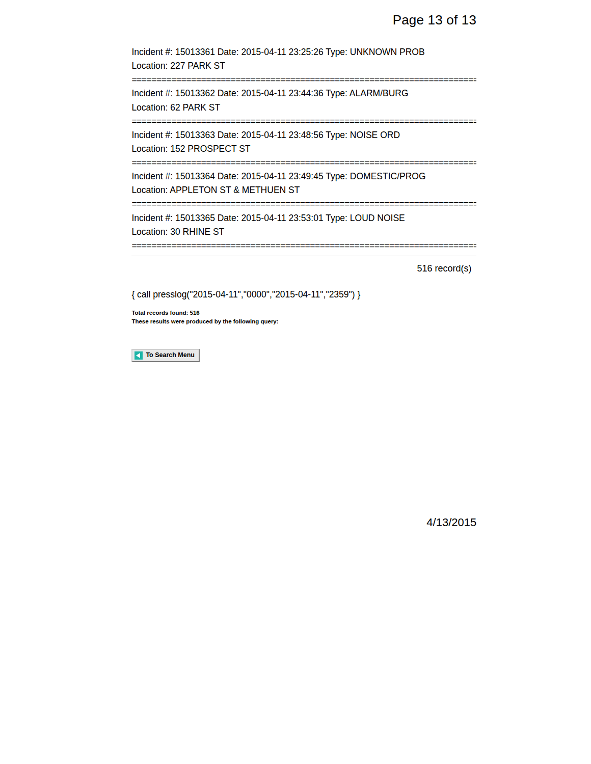Page 13 of 13
Incident #: 15013361 Date: 2015-04-11 23:25:26 Type: UNKNOWN PROB
Location: 227 PARK ST
======================================================================
Incident #: 15013362 Date: 2015-04-11 23:44:36 Type: ALARM/BURG
Location: 62 PARK ST
======================================================================
Incident #: 15013363 Date: 2015-04-11 23:48:56 Type: NOISE ORD
Location: 152 PROSPECT ST
======================================================================
Incident #: 15013364 Date: 2015-04-11 23:49:45 Type: DOMESTIC/PROG
Location: APPLETON ST & METHUEN ST
======================================================================
Incident #: 15013365 Date: 2015-04-11 23:53:01 Type: LOUD NOISE
Location: 30 RHINE ST
======================================================================
516 record(s)
{ call presslog("2015-04-11","0000","2015-04-11","2359") }
Total records found: 516
These results were produced by the following query:
To Search Menu
4/13/2015